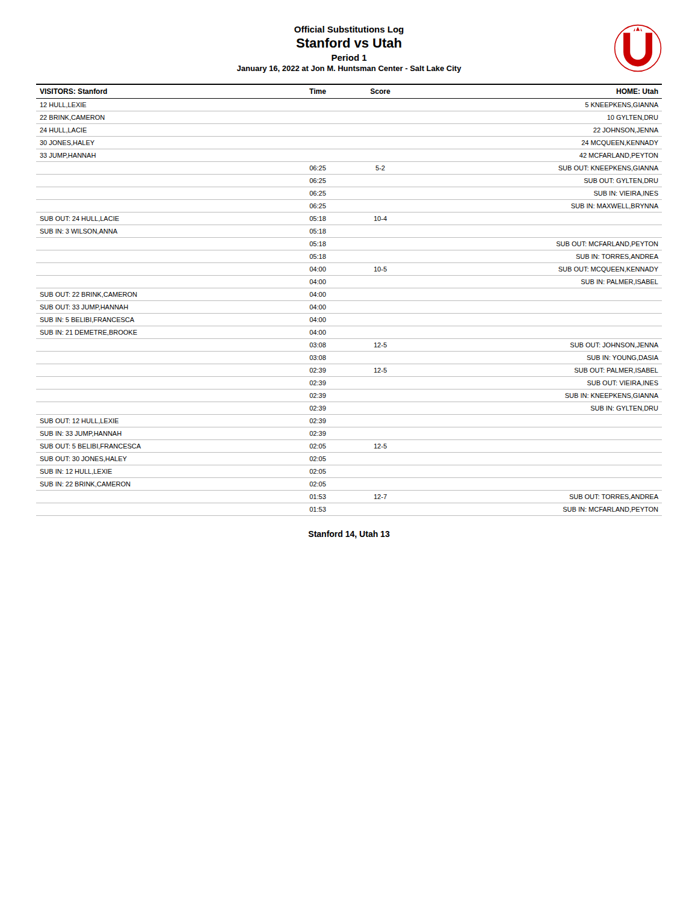Official Substitutions Log
Stanford vs Utah
Period 1
January 16, 2022 at Jon M. Huntsman Center - Salt Lake City
| VISITORS: Stanford | Time | Score | HOME: Utah |
| --- | --- | --- | --- |
| 12 HULL,LEXIE | | | 5 KNEEPKENS,GIANNA |
| 22 BRINK,CAMERON | | | 10 GYLTEN,DRU |
| 24 HULL,LACIE | | | 22 JOHNSON,JENNA |
| 30 JONES,HALEY | | | 24 MCQUEEN,KENNADY |
| 33 JUMP,HANNAH | | | 42 MCFARLAND,PEYTON |
| | 06:25 | 5-2 | SUB OUT: KNEEPKENS,GIANNA |
| | 06:25 | | SUB OUT: GYLTEN,DRU |
| | 06:25 | | SUB IN: VIEIRA,INES |
| | 06:25 | | SUB IN: MAXWELL,BRYNNA |
| SUB OUT: 24 HULL,LACIE | 05:18 | 10-4 | |
| SUB IN: 3 WILSON,ANNA | 05:18 | | |
| | 05:18 | | SUB OUT: MCFARLAND,PEYTON |
| | 05:18 | | SUB IN: TORRES,ANDREA |
| | 04:00 | 10-5 | SUB OUT: MCQUEEN,KENNADY |
| | 04:00 | | SUB IN: PALMER,ISABEL |
| SUB OUT: 22 BRINK,CAMERON | 04:00 | | |
| SUB OUT: 33 JUMP,HANNAH | 04:00 | | |
| SUB IN: 5 BELIBI,FRANCESCA | 04:00 | | |
| SUB IN: 21 DEMETRE,BROOKE | 04:00 | | |
| | 03:08 | 12-5 | SUB OUT: JOHNSON,JENNA |
| | 03:08 | | SUB IN: YOUNG,DASIA |
| | 02:39 | 12-5 | SUB OUT: PALMER,ISABEL |
| | 02:39 | | SUB OUT: VIEIRA,INES |
| | 02:39 | | SUB IN: KNEEPKENS,GIANNA |
| | 02:39 | | SUB IN: GYLTEN,DRU |
| SUB OUT: 12 HULL,LEXIE | 02:39 | | |
| SUB IN: 33 JUMP,HANNAH | 02:39 | | |
| SUB OUT: 5 BELIBI,FRANCESCA | 02:05 | 12-5 | |
| SUB OUT: 30 JONES,HALEY | 02:05 | | |
| SUB IN: 12 HULL,LEXIE | 02:05 | | |
| SUB IN: 22 BRINK,CAMERON | 02:05 | | |
| | 01:53 | 12-7 | SUB OUT: TORRES,ANDREA |
| | 01:53 | | SUB IN: MCFARLAND,PEYTON |
Stanford 14, Utah 13